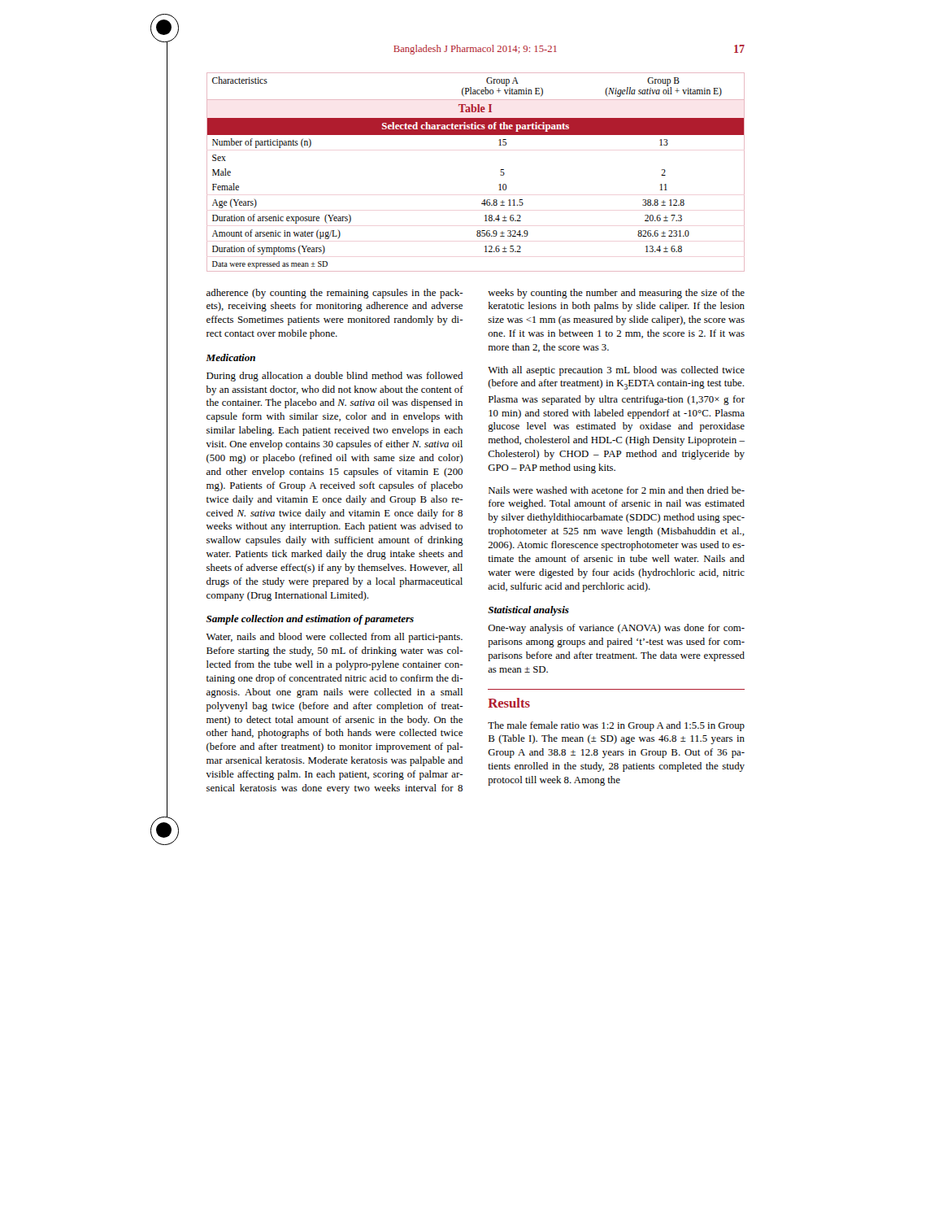Bangladesh J Pharmacol 2014; 9: 15-21 17
| Table I |
| Selected characteristics of the participants |
| Characteristics | Group A (Placebo + vitamin E) | Group B ( Nigella sativa oil + vitamin E) |
| Number of participants (n) | 15 | 13 |
| Sex | | |
| Male | 5 | 2 |
| Female | 10 | 11 |
| Age (Years) | 46.8 ± 11.5 | 38.8 ± 12.8 |
| Duration of arsenic exposure (Years) | 18.4 ± 6.2 | 20.6 ± 7.3 |
| Amount of arsenic in water (µg/L) | 856.9 ± 324.9 | 826.6 ± 231.0 |
| Duration of symptoms (Years) | 12.6 ± 5.2 | 13.4 ± 6.8 |
| Data were expressed as mean ± SD |
adherence (by counting the remaining capsules in the packets), receiving sheets for monitoring adherence and adverse effects Sometimes patients were monitored randomly by direct contact over mobile phone.
Medication
During drug allocation a double blind method was followed by an assistant doctor, who did not know about the content of the container. The placebo and N. sativa oil was dispensed in capsule form with similar size, color and in envelops with similar labeling. Each patient received two envelops in each visit. One envelop contains 30 capsules of either N. sativa oil (500 mg) or placebo (refined oil with same size and color) and other envelop contains 15 capsules of vitamin E (200 mg). Patients of Group A received soft capsules of placebo twice daily and vitamin E once daily and Group B also received N. sativa twice daily and vitamin E once daily for 8 weeks without any interruption. Each patient was advised to swallow capsules daily with sufficient amount of drinking water. Patients tick marked daily the drug intake sheets and sheets of adverse effect(s) if any by themselves. However, all drugs of the study were prepared by a local pharmaceutical company (Drug International Limited).
Sample collection and estimation of parameters
Water, nails and blood were collected from all partici-pants. Before starting the study, 50 mL of drinking water was collected from the tube well in a polypro-pylene container containing one drop of concentrated nitric acid to confirm the diagnosis. About one gram nails were collected in a small polyvenyl bag twice (before and after completion of treatment) to detect total amount of arsenic in the body. On the other hand, photographs of both hands were collected twice (before and after treatment) to monitor improvement of palmar arsenical keratosis. Moderate keratosis was palpable and visible affecting palm. In each patient, scoring of palmar arsenical keratosis was done every two weeks interval for 8 weeks by counting the number and measuring the size of the keratotic lesions in both palms by slide caliper. If the lesion size was <1 mm (as measured by slide caliper), the score was one. If it was in between 1 to 2 mm, the score is 2. If it was more than 2, the score was 3.
With all aseptic precaution 3 mL blood was collected twice (before and after treatment) in K3EDTA contain-ing test tube. Plasma was separated by ultra centrifuga-tion (1,370× g for 10 min) and stored with labeled eppendorf at -10°C. Plasma glucose level was estimated by oxidase and peroxidase method, cholesterol and HDL-C (High Density Lipoprotein – Cholesterol) by CHOD – PAP method and triglyceride by GPO – PAP method using kits.
Nails were washed with acetone for 2 min and then dried before weighed. Total amount of arsenic in nail was estimated by silver diethyldithiocarbamate (SDDC) method using spectrophotometer at 525 nm wave length (Misbahuddin et al., 2006). Atomic florescence spectrophotometer was used to estimate the amount of arsenic in tube well water. Nails and water were digested by four acids (hydrochloric acid, nitric acid, sulfuric acid and perchloric acid).
Statistical analysis
One-way analysis of variance (ANOVA) was done for comparisons among groups and paired ‘t’-test was used for comparisons before and after treatment. The data were expressed as mean ± SD.
Results
The male female ratio was 1:2 in Group A and 1:5.5 in Group B (Table I). The mean (± SD) age was 46.8 ± 11.5 years in Group A and 38.8 ± 12.8 years in Group B. Out of 36 patients enrolled in the study, 28 patients completed the study protocol till week 8. Among the